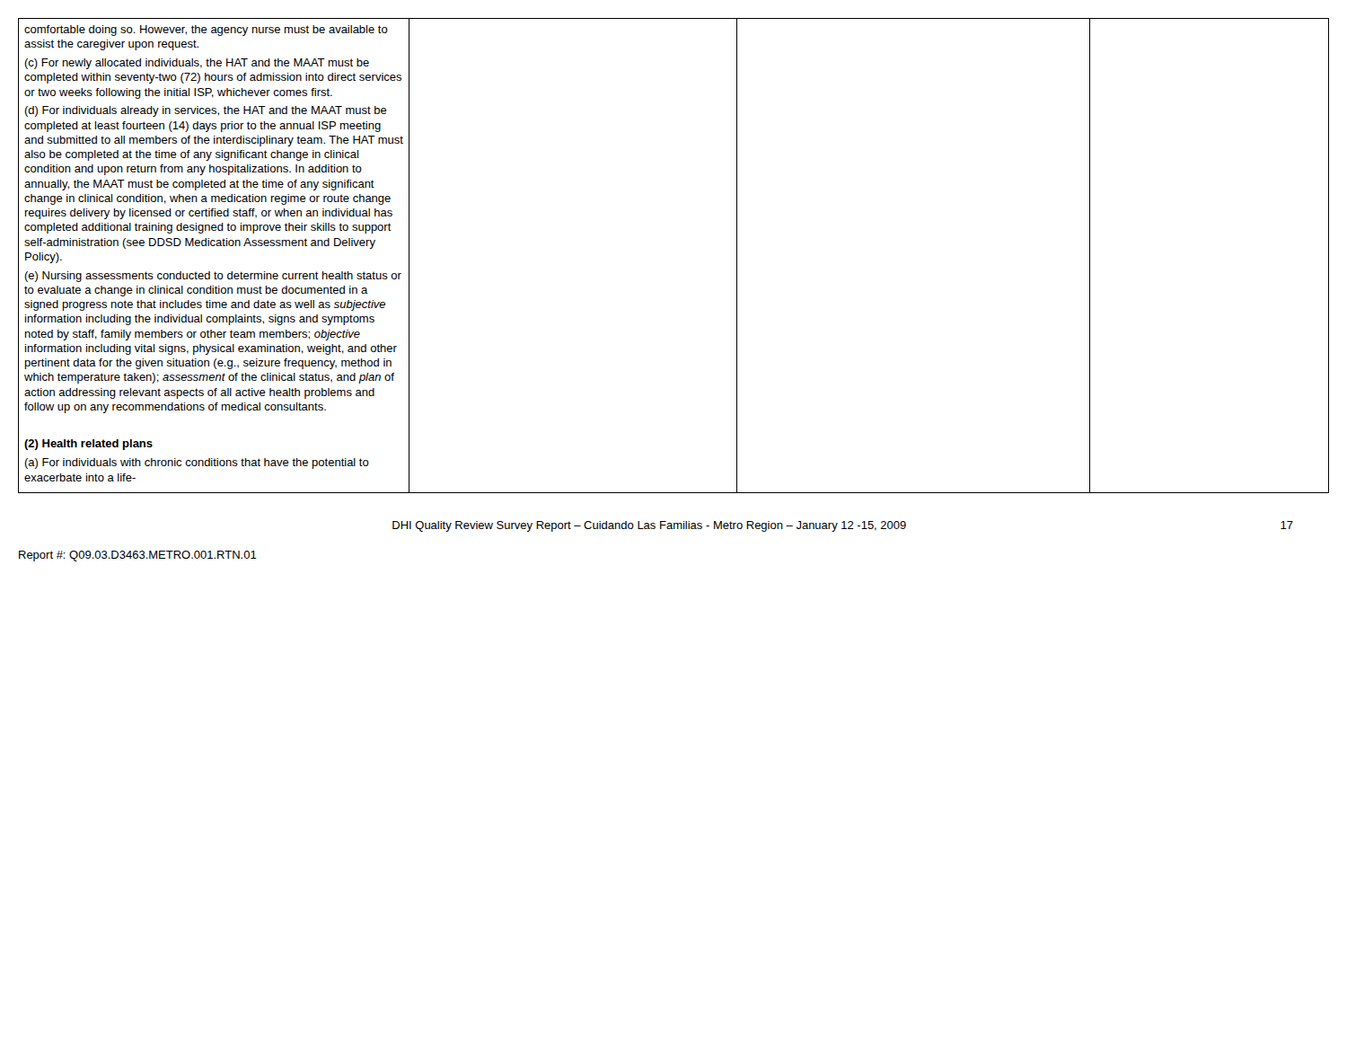| comfortable doing so. However, the agency nurse must be available to assist the caregiver upon request. (c) For newly allocated individuals, the HAT and the MAAT must be completed within seventy-two (72) hours of admission into direct services or two weeks following the initial ISP, whichever comes first. (d) For individuals already in services, the HAT and the MAAT must be completed at least fourteen (14) days prior to the annual ISP meeting and submitted to all members of the interdisciplinary team. The HAT must also be completed at the time of any significant change in clinical condition and upon return from any hospitalizations. In addition to annually, the MAAT must be completed at the time of any significant change in clinical condition, when a medication regime or route change requires delivery by licensed or certified staff, or when an individual has completed additional training designed to improve their skills to support self-administration (see DDSD Medication Assessment and Delivery Policy). (e) Nursing assessments conducted to determine current health status or to evaluate a change in clinical condition must be documented in a signed progress note that includes time and date as well as subjective information including the individual complaints, signs and symptoms noted by staff, family members or other team members; objective information including vital signs, physical examination, weight, and other pertinent data for the given situation (e.g., seizure frequency, method in which temperature taken); assessment of the clinical status, and plan of action addressing relevant aspects of all active health problems and follow up on any recommendations of medical consultants. (2) Health related plans (a) For individuals with chronic conditions that have the potential to exacerbate into a life- | | | |
DHI Quality Review Survey Report – Cuidando Las Familias - Metro Region – January 12 -15, 2009 17
Report #: Q09.03.D3463.METRO.001.RTN.01